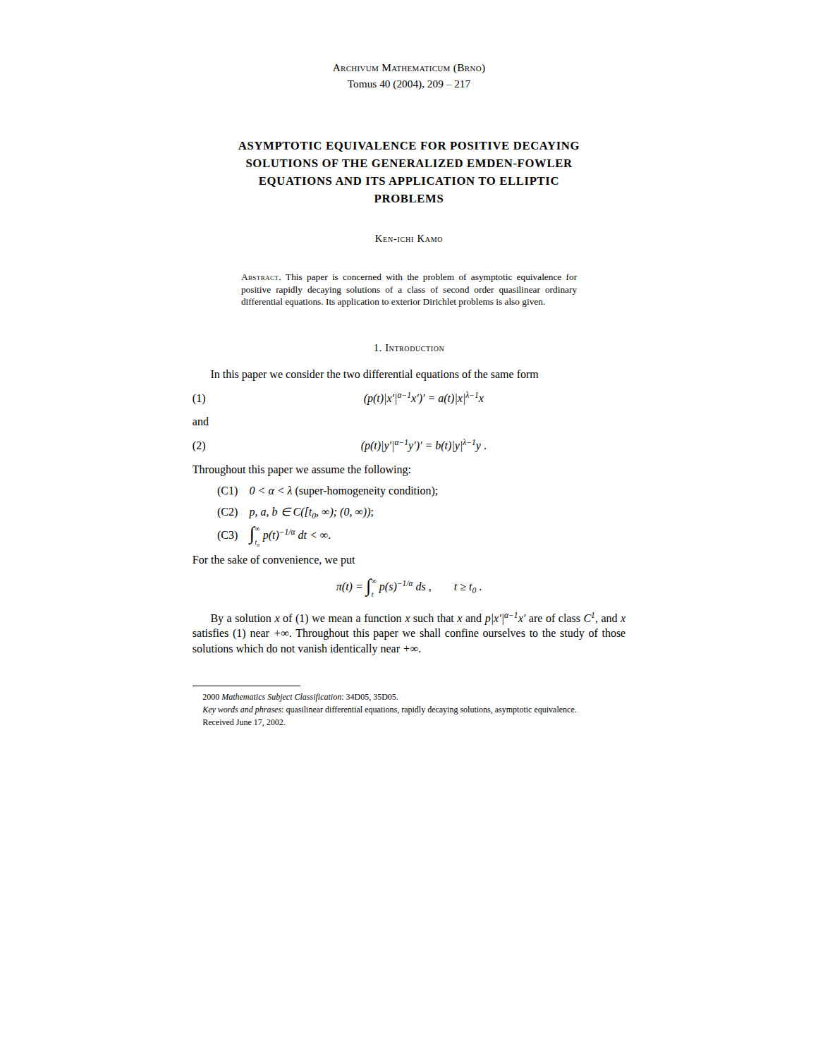Archivum Mathematicum (Brno)
Tomus 40 (2004), 209 – 217
Asymptotic Equivalence for Positive Decaying
Solutions of the Generalized Emden-Fowler
Equations and Its Application to Elliptic
Problems
Ken-ichi Kamo
Abstract. This paper is concerned with the problem of asymptotic equivalence for positive rapidly decaying solutions of a class of second order quasilinear ordinary differential equations. Its application to exterior Dirichlet problems is also given.
1. Introduction
In this paper we consider the two differential equations of the same form
(1)
(p(t)|x′|α−1x′)′ = a(t)|x|λ−1x
and
(2)
(p(t)|y′|α−1y′)′ = b(t)|y|λ−1y .
Throughout this paper we assume the following:
(C1) 0 < α < λ (super-homogeneity condition);
(C2) p, a, b ∈ C([t0, ∞); (0, ∞));
(C3) ∫∞t0 p(t)−1/α dt < ∞.
For the sake of convenience, we put
π(t) = ∫∞t p(s)−1/α ds , t ≥ t0 .
By a solution x of (1) we mean a function x such that x and p|x′|α−1x′ are of class C1, and x satisfies (1) near +∞. Throughout this paper we shall confine ourselves to the study of those solutions which do not vanish identically near +∞.
2000 Mathematics Subject Classification: 34D05, 35D05.
Key words and phrases: quasilinear differential equations, rapidly decaying solutions, asymptotic equivalence.
Received June 17, 2002.